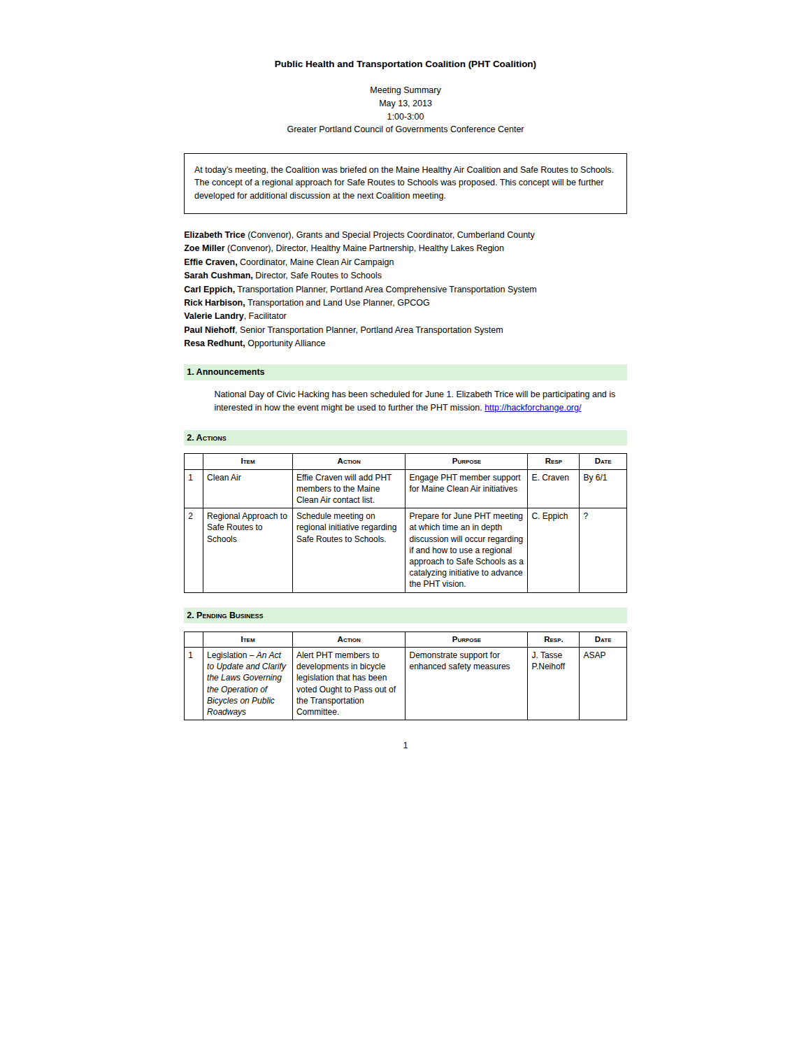Public Health and Transportation Coalition (PHT Coalition)
Meeting Summary
May 13, 2013
1:00-3:00
Greater Portland Council of Governments Conference Center
At today’s meeting, the Coalition was briefed on the Maine Healthy Air Coalition and Safe Routes to Schools. The concept of a regional approach for Safe Routes to Schools was proposed. This concept will be further developed for additional discussion at the next Coalition meeting.
Elizabeth Trice (Convenor), Grants and Special Projects Coordinator, Cumberland County
Zoe Miller (Convenor), Director, Healthy Maine Partnership, Healthy Lakes Region
Effie Craven, Coordinator, Maine Clean Air Campaign
Sarah Cushman, Director, Safe Routes to Schools
Carl Eppich, Transportation Planner, Portland Area Comprehensive Transportation System
Rick Harbison, Transportation and Land Use Planner, GPCOG
Valerie Landry, Facilitator
Paul Niehoff, Senior Transportation Planner, Portland Area Transportation System
Resa Redhunt, Opportunity Alliance
1. Announcements
National Day of Civic Hacking has been scheduled for June 1. Elizabeth Trice will be participating and is interested in how the event might be used to further the PHT mission. http://hackforchange.org/
2. Actions
| | Item | Action | Purpose | Resp | Date |
| --- | --- | --- | --- | --- | --- |
| 1 | Clean Air | Effie Craven will add PHT members to the Maine Clean Air contact list. | Engage PHT member support for Maine Clean Air initiatives | E. Craven | By 6/1 |
| 2 | Regional Approach to Safe Routes to Schools | Schedule meeting on regional initiative regarding Safe Routes to Schools. | Prepare for June PHT meeting at which time an in depth discussion will occur regarding if and how to use a regional approach to Safe Schools as a catalyzing initiative to advance the PHT vision. | C. Eppich | ? |
2. Pending Business
| | Item | Action | Purpose | Resp. | Date |
| --- | --- | --- | --- | --- | --- |
| 1 | Legislation – An Act to Update and Clarify the Laws Governing the Operation of Bicycles on Public Roadways | Alert PHT members to developments in bicycle legislation that has been voted Ought to Pass out of the Transportation Committee. | Demonstrate support for enhanced safety measures | J. Tasse P.Neihoff | ASAP |
1